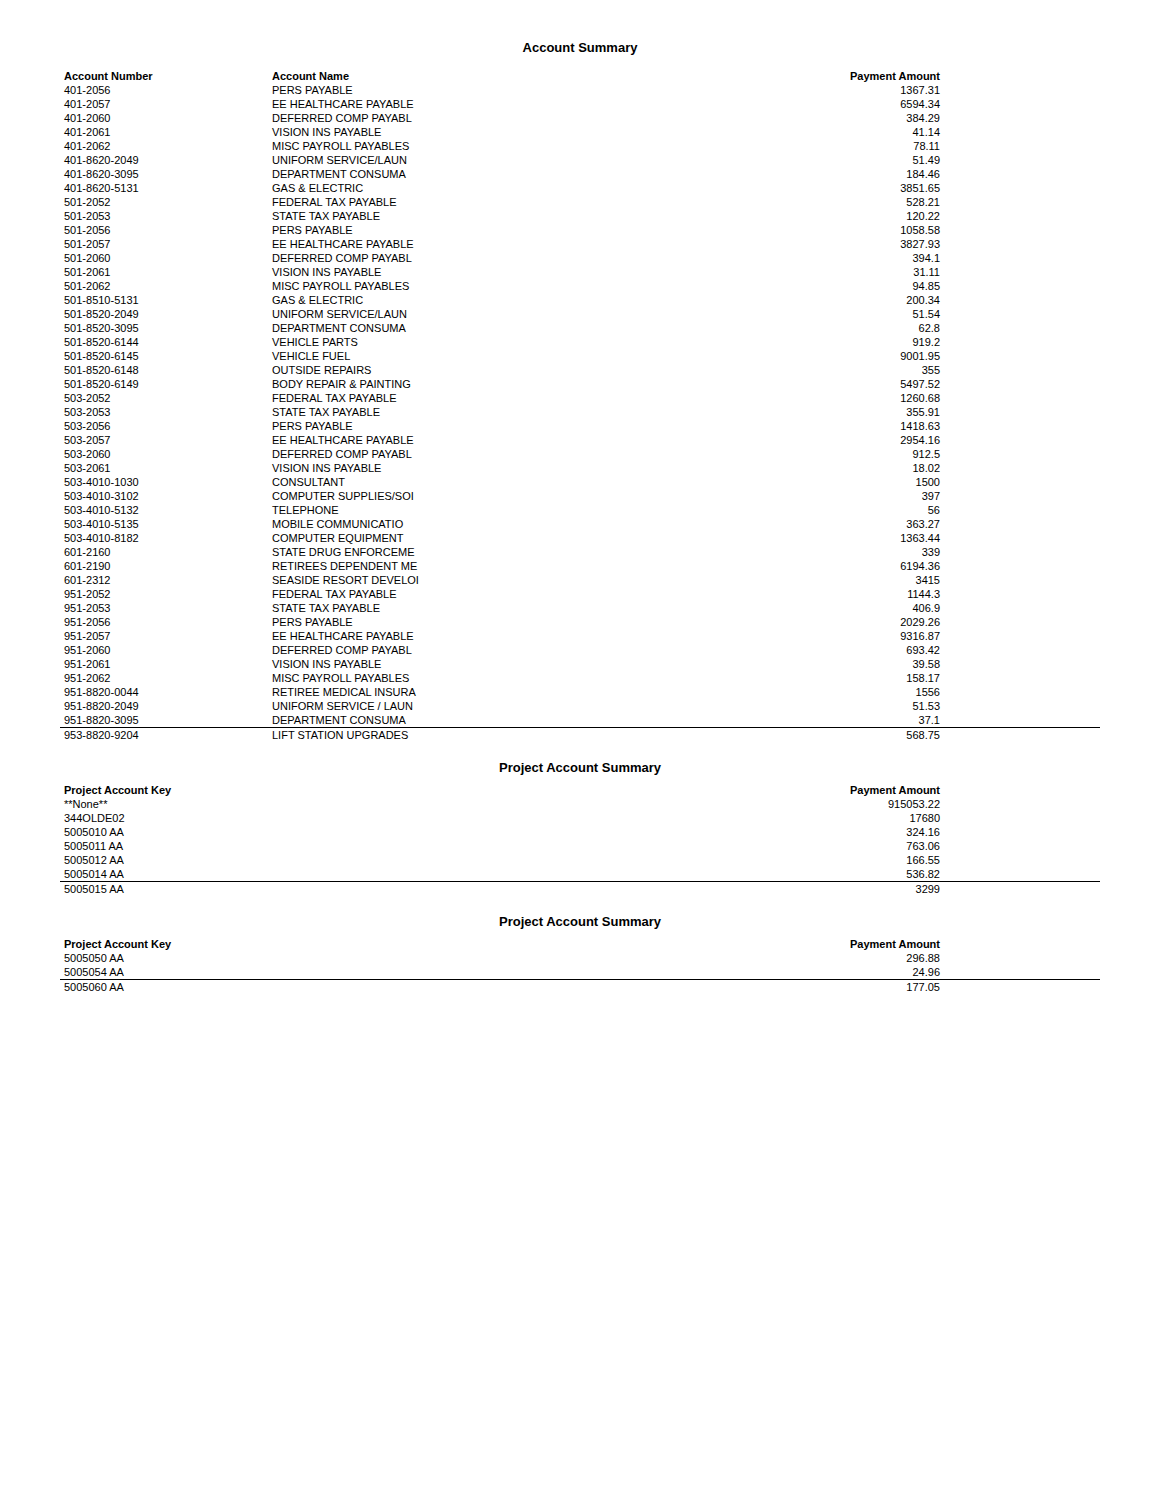Account Summary
| Account Number | Account Name | Payment Amount | |
| --- | --- | --- | --- |
| 401-2056 | PERS PAYABLE | 1367.31 | |
| 401-2057 | EE HEALTHCARE PAYABLE | 6594.34 | |
| 401-2060 | DEFERRED COMP PAYABL | 384.29 | |
| 401-2061 | VISION INS PAYABLE | 41.14 | |
| 401-2062 | MISC PAYROLL PAYABLES | 78.11 | |
| 401-8620-2049 | UNIFORM SERVICE/LAUN | 51.49 | |
| 401-8620-3095 | DEPARTMENT CONSUMA | 184.46 | |
| 401-8620-5131 | GAS & ELECTRIC | 3851.65 | |
| 501-2052 | FEDERAL TAX PAYABLE | 528.21 | |
| 501-2053 | STATE TAX PAYABLE | 120.22 | |
| 501-2056 | PERS PAYABLE | 1058.58 | |
| 501-2057 | EE HEALTHCARE PAYABLE | 3827.93 | |
| 501-2060 | DEFERRED COMP PAYABL | 394.1 | |
| 501-2061 | VISION INS PAYABLE | 31.11 | |
| 501-2062 | MISC PAYROLL PAYABLES | 94.85 | |
| 501-8510-5131 | GAS & ELECTRIC | 200.34 | |
| 501-8520-2049 | UNIFORM SERVICE/LAUN | 51.54 | |
| 501-8520-3095 | DEPARTMENT CONSUMA | 62.8 | |
| 501-8520-6144 | VEHICLE PARTS | 919.2 | |
| 501-8520-6145 | VEHICLE FUEL | 9001.95 | |
| 501-8520-6148 | OUTSIDE REPAIRS | 355 | |
| 501-8520-6149 | BODY REPAIR & PAINTING | 5497.52 | |
| 503-2052 | FEDERAL TAX PAYABLE | 1260.68 | |
| 503-2053 | STATE TAX PAYABLE | 355.91 | |
| 503-2056 | PERS PAYABLE | 1418.63 | |
| 503-2057 | EE HEALTHCARE PAYABLE | 2954.16 | |
| 503-2060 | DEFERRED COMP PAYABL | 912.5 | |
| 503-2061 | VISION INS PAYABLE | 18.02 | |
| 503-4010-1030 | CONSULTANT | 1500 | |
| 503-4010-3102 | COMPUTER SUPPLIES/SOI | 397 | |
| 503-4010-5132 | TELEPHONE | 56 | |
| 503-4010-5135 | MOBILE COMMUNICATIO | 363.27 | |
| 503-4010-8182 | COMPUTER EQUIPMENT | 1363.44 | |
| 601-2160 | STATE DRUG ENFORCEME | 339 | |
| 601-2190 | RETIREES DEPENDENT ME | 6194.36 | |
| 601-2312 | SEASIDE RESORT DEVELOI | 3415 | |
| 951-2052 | FEDERAL TAX PAYABLE | 1144.3 | |
| 951-2053 | STATE TAX PAYABLE | 406.9 | |
| 951-2056 | PERS PAYABLE | 2029.26 | |
| 951-2057 | EE HEALTHCARE PAYABLE | 9316.87 | |
| 951-2060 | DEFERRED COMP PAYABL | 693.42 | |
| 951-2061 | VISION INS PAYABLE | 39.58 | |
| 951-2062 | MISC PAYROLL PAYABLES | 158.17 | |
| 951-8820-0044 | RETIREE MEDICAL INSURA | 1556 | |
| 951-8820-2049 | UNIFORM SERVICE / LAUN | 51.53 | |
| 951-8820-3095 | DEPARTMENT CONSUMA | 37.1 | |
| 953-8820-9204 | LIFT STATION UPGRADES | 568.75 | |
Project Account Summary
| Project Account Key | Payment Amount | |
| --- | --- | --- |
| **None** | 915053.22 | |
| 344OLDE02 | 17680 | |
| 5005010 AA | 324.16 | |
| 5005011 AA | 763.06 | |
| 5005012 AA | 166.55 | |
| 5005014 AA | 536.82 | |
| 5005015 AA | 3299 | |
Project Account Summary
| Project Account Key | Payment Amount | |
| --- | --- | --- |
| 5005050 AA | 296.88 | |
| 5005054 AA | 24.96 | |
| 5005060 AA | 177.05 | |